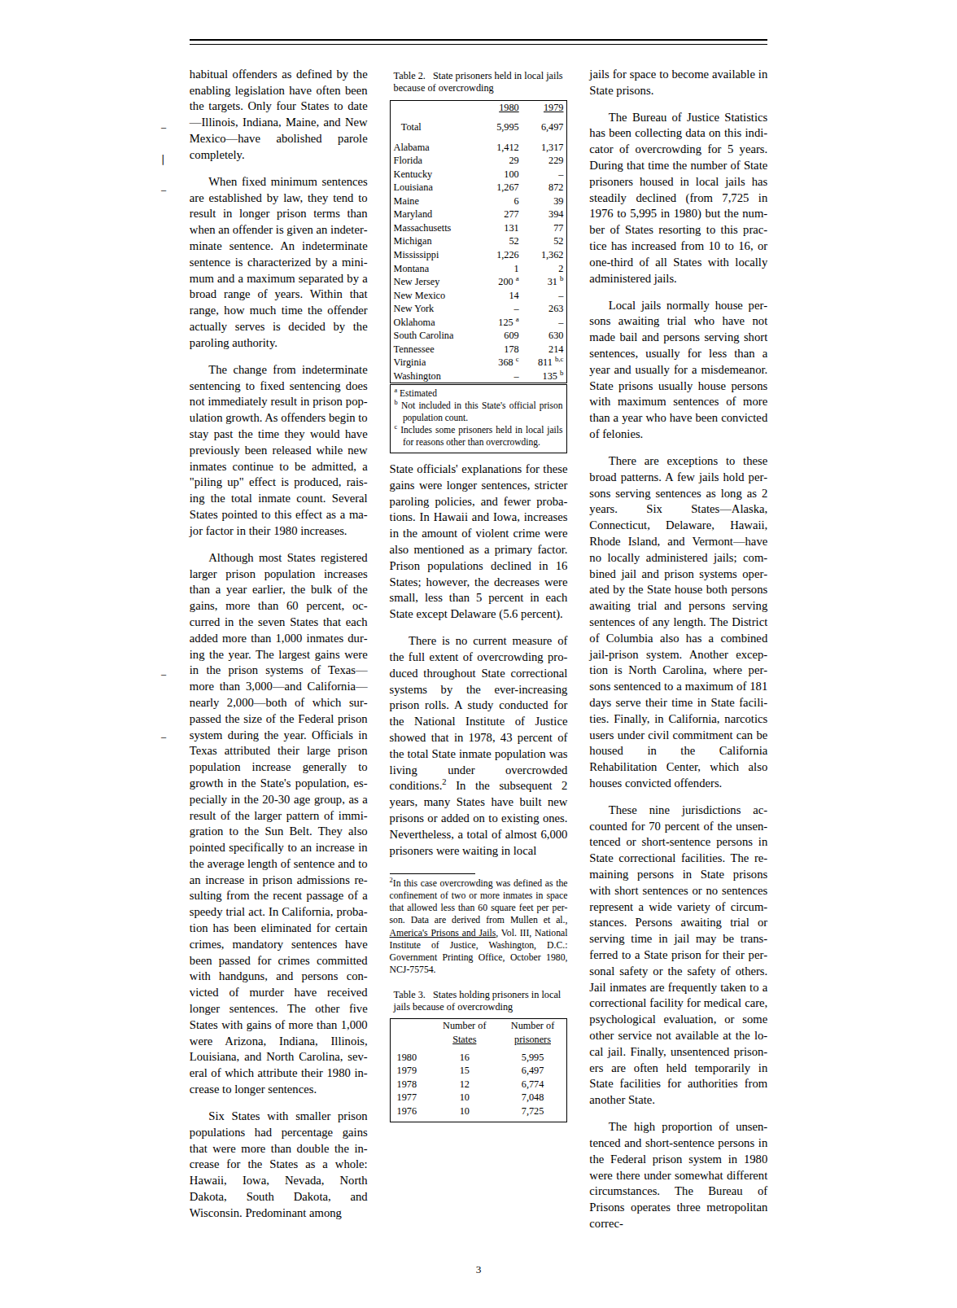−
∣
−
−
−
habitual offenders as defined by the enabling legislation have often been the targets. Only four States to date—Illinois, Indiana, Maine, and New Mexico—have abolished parole completely.
When fixed minimum sentences are established by law, they tend to result in longer prison terms than when an offender is given an indeterminate sentence. An indeterminate sentence is characterized by a minimum and a maximum separated by a broad range of years. Within that range, how much time the offender actually serves is decided by the paroling authority.
The change from indeterminate sentencing to fixed sentencing does not immediately result in prison population growth. As offenders begin to stay past the time they would have previously been released while new inmates continue to be admitted, a "piling up" effect is produced, raising the total inmate count. Several States pointed to this effect as a major factor in their 1980 increases.
Although most States registered larger prison population increases than a year earlier, the bulk of the gains, more than 60 percent, occurred in the seven States that each added more than 1,000 inmates during the year. The largest gains were in the prison systems of Texas—more than 3,000—and California—nearly 2,000—both of which surpassed the size of the Federal prison system during the year. Officials in Texas attributed their large prison population increase generally to growth in the State's population, especially in the 20-30 age group, as a result of the larger pattern of immigration to the Sun Belt. They also pointed specifically to an increase in the average length of sentence and to an increase in prison admissions resulting from the recent passage of a speedy trial act. In California, probation has been eliminated for certain crimes, mandatory sentences have been passed for crimes committed with handguns, and persons convicted of murder have received longer sentences. The other five States with gains of more than 1,000 were Arizona, Indiana, Illinois, Louisiana, and North Carolina, several of which attribute their 1980 increase to longer sentences.
Six States with smaller prison populations had percentage gains that were more than double the increase for the States as a whole: Hawaii, Iowa, Nevada, North Dakota, South Dakota, and Wisconsin. Predominant among
Table 2. State prisoners held in local jails because of overcrowding
| | 1980 | 1979 |
| --- | --- | --- |
| Total | 5,995 | 6,497 |
| Alabama | 1,412 | 1,317 |
| Florida | 29 | 229 |
| Kentucky | 100 | – |
| Louisiana | 1,267 | 872 |
| Maine | 6 | 39 |
| Maryland | 277 | 394 |
| Massachusetts | 131 | 77 |
| Michigan | 52 | 52 |
| Mississippi | 1,226 | 1,362 |
| Montana | 1 | 2 |
| New Jersey | 200 a | 31 b |
| New Mexico | 14 | – |
| New York | – | 263 |
| Oklahoma | 125 a | – |
| South Carolina | 609 | 630 |
| Tennessee | 178 | 214 |
| Virginia | 368 c | 811 b,c |
| Washington | – | 135 b |
a Estimated
b Not included in this State's official prison population count.
c Includes some prisoners held in local jails for reasons other than overcrowding.
State officials' explanations for these gains were longer sentences, stricter paroling policies, and fewer probations. In Hawaii and Iowa, increases in the amount of violent crime were also mentioned as a primary factor. Prison populations declined in 16 States; however, the decreases were small, less than 5 percent in each State except Delaware (5.6 percent).
There is no current measure of the full extent of overcrowding produced throughout State correctional systems by the ever-increasing prison rolls. A study conducted for the National Institute of Justice showed that in 1978, 43 percent of the total State inmate population was living under overcrowded conditions.2 In the subsequent 2 years, many States have built new prisons or added on to existing ones. Nevertheless, a total of almost 6,000 prisoners were waiting in local
2In this case overcrowding was defined as the confinement of two or more inmates in space that allowed less than 60 square feet per person. Data are derived from Mullen et al., America's Prisons and Jails, Vol. III, National Institute of Justice, Washington, D.C.: Government Printing Office, October 1980, NCJ-75754.
Table 3. States holding prisoners in local jails because of overcrowding
| | Number of States | Number of prisoners |
| --- | --- | --- |
| 1980 | 16 | 5,995 |
| 1979 | 15 | 6,497 |
| 1978 | 12 | 6,774 |
| 1977 | 10 | 7,048 |
| 1976 | 10 | 7,725 |
jails for space to become available in State prisons.
The Bureau of Justice Statistics has been collecting data on this indicator of overcrowding for 5 years. During that time the number of State prisoners housed in local jails has steadily declined (from 7,725 in 1976 to 5,995 in 1980) but the number of States resorting to this practice has increased from 10 to 16, or one-third of all States with locally administered jails.
Local jails normally house persons awaiting trial who have not made bail and persons serving short sentences, usually for less than a year and usually for a misdemeanor. State prisons usually house persons with maximum sentences of more than a year who have been convicted of felonies.
There are exceptions to these broad patterns. A few jails hold persons serving sentences as long as 2 years. Six States—Alaska, Connecticut, Delaware, Hawaii, Rhode Island, and Vermont—have no locally administered jails; combined jail and prison systems operated by the State house both persons awaiting trial and persons serving sentences of any length. The District of Columbia also has a combined jail-prison system. Another exception is North Carolina, where persons sentenced to a maximum of 181 days serve their time in State facilities. Finally, in California, narcotics users under civil commitment can be housed in the California Rehabilitation Center, which also houses convicted offenders.
These nine jurisdictions accounted for 70 percent of the unsentenced or short-sentence persons in State correctional facilities. The remaining persons in State prisons with short sentences or no sentences represent a wide variety of circumstances. Persons awaiting trial or serving time in jail may be transferred to a State prison for their personal safety or the safety of others. Jail inmates are frequently taken to a correctional facility for medical care, psychological evaluation, or some other service not available at the local jail. Finally, unsentenced prisoners are often held temporarily in State facilities for authorities from another State.
The high proportion of unsentenced and short-sentence persons in the Federal prison system in 1980 were there under somewhat different circumstances. The Bureau of Prisons operates three metropolitan correc-
3